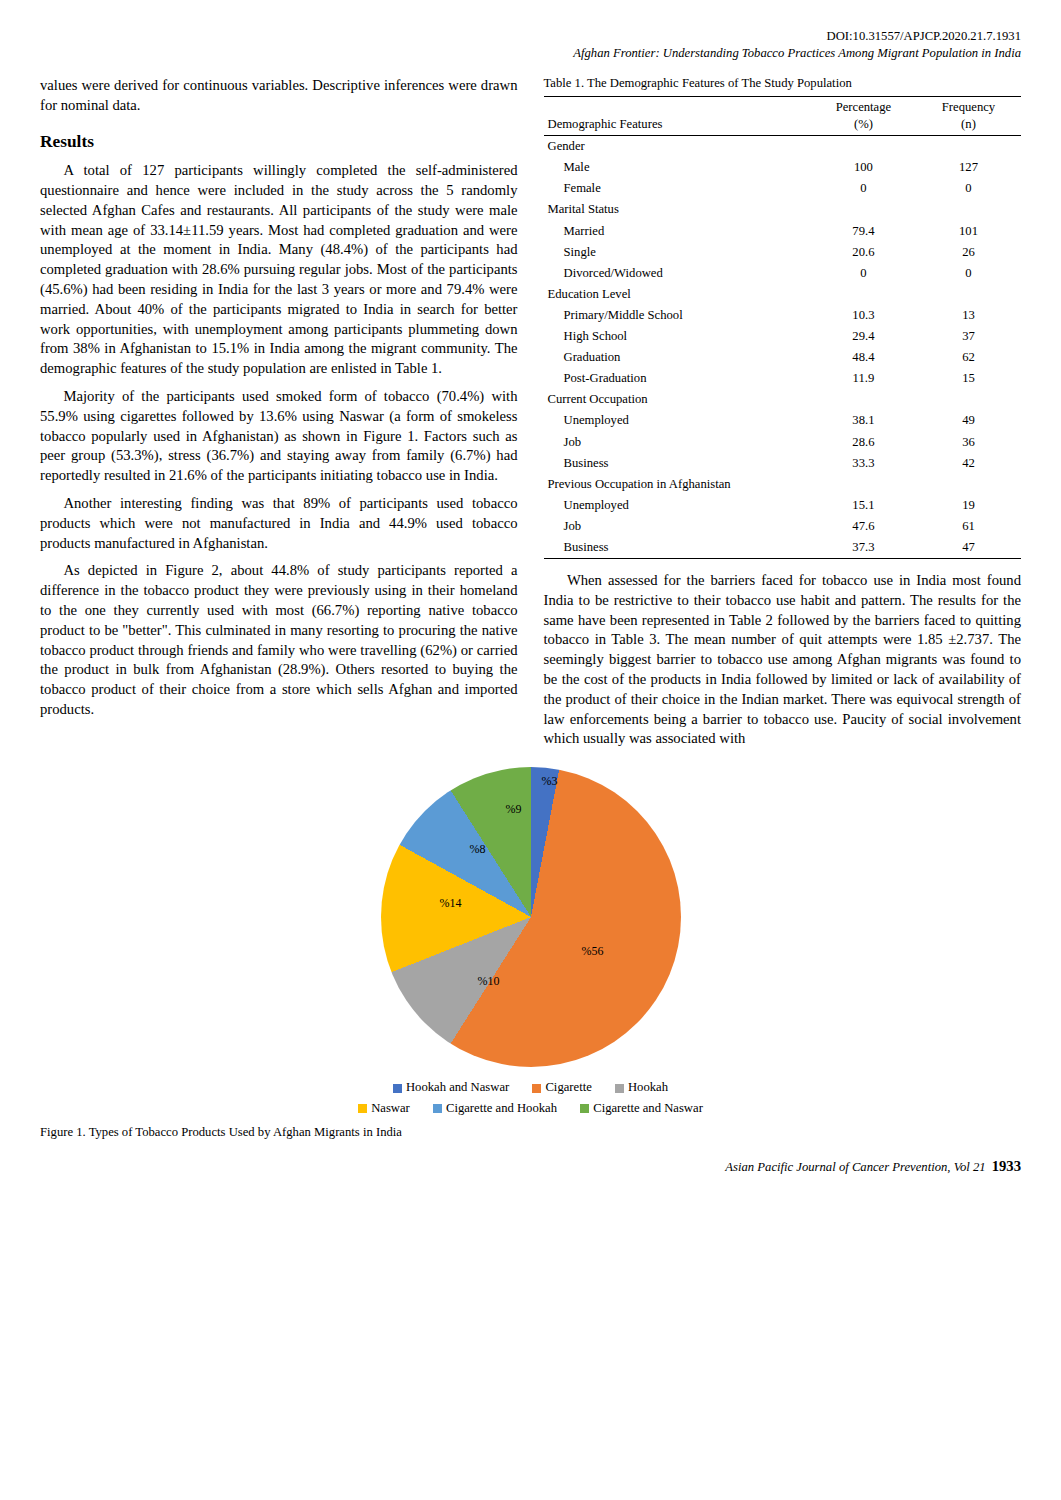DOI:10.31557/APJCP.2020.21.7.1931
Afghan Frontier: Understanding Tobacco Practices Among Migrant Population in India
values were derived for continuous variables. Descriptive inferences were drawn for nominal data.
Results
A total of 127 participants willingly completed the self-administered questionnaire and hence were included in the study across the 5 randomly selected Afghan Cafes and restaurants. All participants of the study were male with mean age of 33.14±11.59 years. Most had completed graduation and were unemployed at the moment in India. Many (48.4%) of the participants had completed graduation with 28.6% pursuing regular jobs. Most of the participants (45.6%) had been residing in India for the last 3 years or more and 79.4% were married. About 40% of the participants migrated to India in search for better work opportunities, with unemployment among participants plummeting down from 38% in Afghanistan to 15.1% in India among the migrant community. The demographic features of the study population are enlisted in Table 1.
Majority of the participants used smoked form of tobacco (70.4%) with 55.9% using cigarettes followed by 13.6% using Naswar (a form of smokeless tobacco popularly used in Afghanistan) as shown in Figure 1. Factors such as peer group (53.3%), stress (36.7%) and staying away from family (6.7%) had reportedly resulted in 21.6% of the participants initiating tobacco use in India.
Another interesting finding was that 89% of participants used tobacco products which were not manufactured in India and 44.9% used tobacco products manufactured in Afghanistan.
As depicted in Figure 2, about 44.8% of study participants reported a difference in the tobacco product they were previously using in their homeland to the one they currently used with most (66.7%) reporting native tobacco product to be "better". This culminated in many resorting to procuring the native tobacco product through friends and family who were travelling (62%) or carried the product in bulk from Afghanistan (28.9%). Others resorted to buying the tobacco product of their choice from a store which sells Afghan and imported products.
Table 1. The Demographic Features of The Study Population
| Demographic Features | Percentage (%) | Frequency (n) |
| --- | --- | --- |
| Gender | | |
| Male | 100 | 127 |
| Female | 0 | 0 |
| Marital Status | | |
| Married | 79.4 | 101 |
| Single | 20.6 | 26 |
| Divorced/Widowed | 0 | 0 |
| Education Level | | |
| Primary/Middle School | 10.3 | 13 |
| High School | 29.4 | 37 |
| Graduation | 48.4 | 62 |
| Post-Graduation | 11.9 | 15 |
| Current Occupation | | |
| Unemployed | 38.1 | 49 |
| Job | 28.6 | 36 |
| Business | 33.3 | 42 |
| Previous Occupation in Afghanistan | | |
| Unemployed | 15.1 | 19 |
| Job | 47.6 | 61 |
| Business | 37.3 | 47 |
When assessed for the barriers faced for tobacco use in India most found India to be restrictive to their tobacco use habit and pattern. The results for the same have been represented in Table 2 followed by the barriers faced to quitting tobacco in Table 3. The mean number of quit attempts were 1.85 ±2.737. The seemingly biggest barrier to tobacco use among Afghan migrants was found to be the cost of the products in India followed by limited or lack of availability of the product of their choice in the Indian market. There was equivocal strength of law enforcements being a barrier to tobacco use. Paucity of social involvement which usually was associated with
%3
%9
%8
%14
%10
%56
Hookah and Naswar Cigarette Hookah
Naswar Cigarette and Hookah Cigarette and Naswar
Figure 1. Types of Tobacco Products Used by Afghan Migrants in India
Asian Pacific Journal of Cancer Prevention, Vol 211933